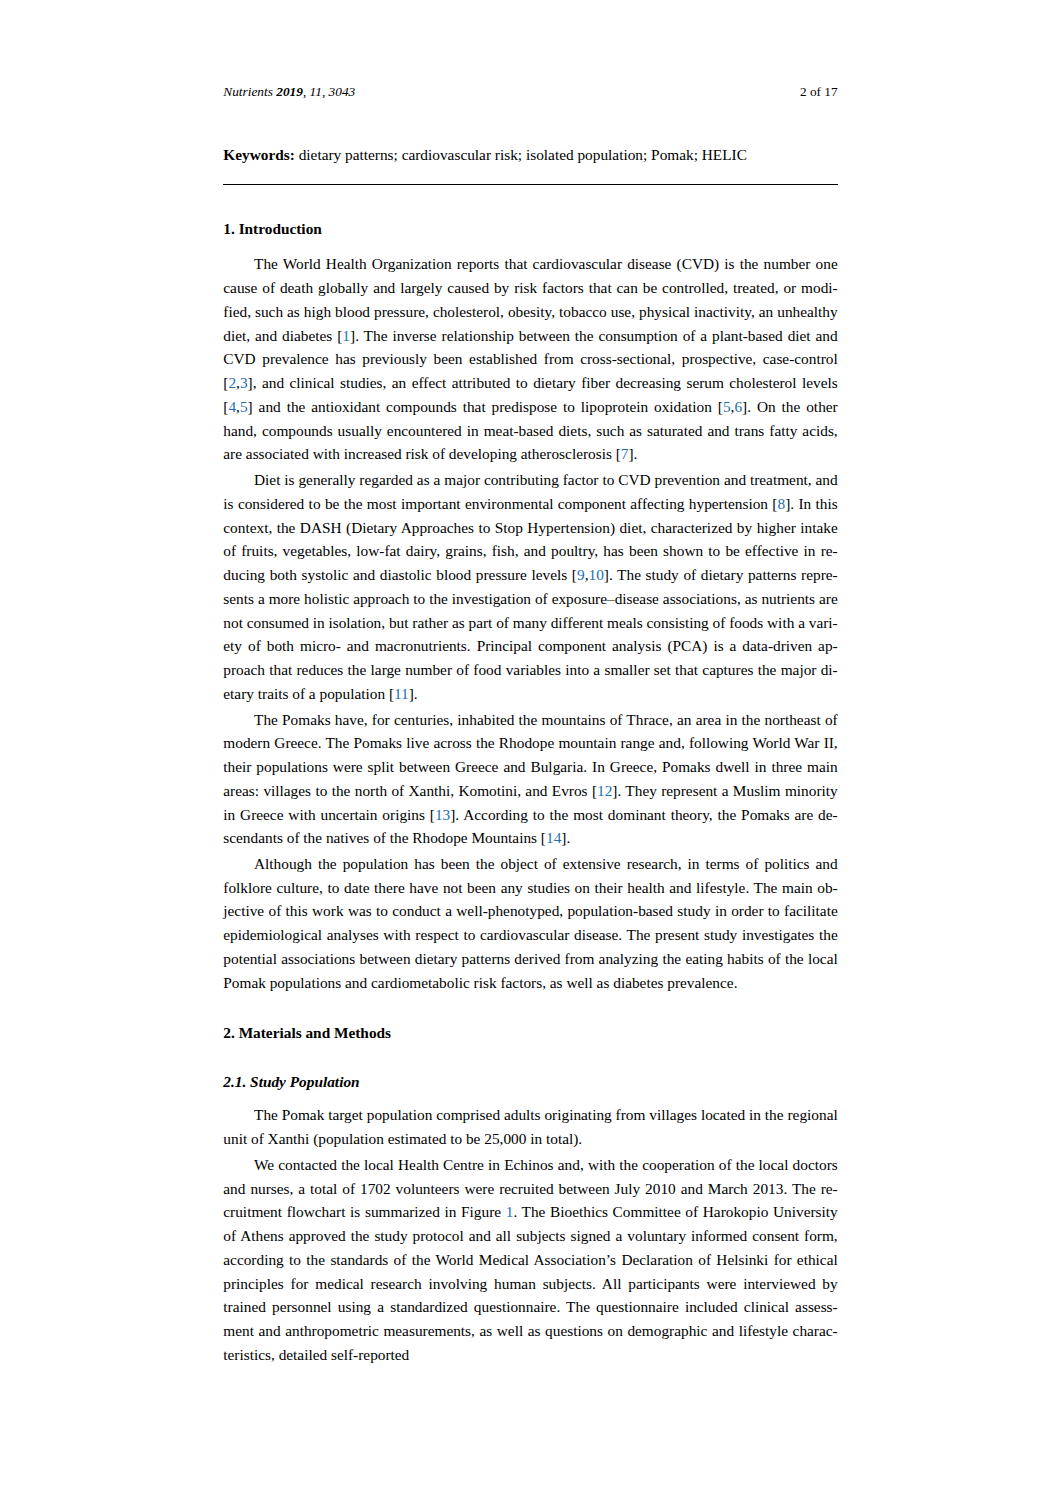Nutrients 2019, 11, 3043 2 of 17
Keywords: dietary patterns; cardiovascular risk; isolated population; Pomak; HELIC
1. Introduction
The World Health Organization reports that cardiovascular disease (CVD) is the number one cause of death globally and largely caused by risk factors that can be controlled, treated, or modified, such as high blood pressure, cholesterol, obesity, tobacco use, physical inactivity, an unhealthy diet, and diabetes [1]. The inverse relationship between the consumption of a plant-based diet and CVD prevalence has previously been established from cross-sectional, prospective, case-control [2,3], and clinical studies, an effect attributed to dietary fiber decreasing serum cholesterol levels [4,5] and the antioxidant compounds that predispose to lipoprotein oxidation [5,6]. On the other hand, compounds usually encountered in meat-based diets, such as saturated and trans fatty acids, are associated with increased risk of developing atherosclerosis [7].
Diet is generally regarded as a major contributing factor to CVD prevention and treatment, and is considered to be the most important environmental component affecting hypertension [8]. In this context, the DASH (Dietary Approaches to Stop Hypertension) diet, characterized by higher intake of fruits, vegetables, low-fat dairy, grains, fish, and poultry, has been shown to be effective in reducing both systolic and diastolic blood pressure levels [9,10]. The study of dietary patterns represents a more holistic approach to the investigation of exposure–disease associations, as nutrients are not consumed in isolation, but rather as part of many different meals consisting of foods with a variety of both micro- and macronutrients. Principal component analysis (PCA) is a data-driven approach that reduces the large number of food variables into a smaller set that captures the major dietary traits of a population [11].
The Pomaks have, for centuries, inhabited the mountains of Thrace, an area in the northeast of modern Greece. The Pomaks live across the Rhodope mountain range and, following World War II, their populations were split between Greece and Bulgaria. In Greece, Pomaks dwell in three main areas: villages to the north of Xanthi, Komotini, and Evros [12]. They represent a Muslim minority in Greece with uncertain origins [13]. According to the most dominant theory, the Pomaks are descendants of the natives of the Rhodope Mountains [14].
Although the population has been the object of extensive research, in terms of politics and folklore culture, to date there have not been any studies on their health and lifestyle. The main objective of this work was to conduct a well-phenotyped, population-based study in order to facilitate epidemiological analyses with respect to cardiovascular disease. The present study investigates the potential associations between dietary patterns derived from analyzing the eating habits of the local Pomak populations and cardiometabolic risk factors, as well as diabetes prevalence.
2. Materials and Methods
2.1. Study Population
The Pomak target population comprised adults originating from villages located in the regional unit of Xanthi (population estimated to be 25,000 in total).
We contacted the local Health Centre in Echinos and, with the cooperation of the local doctors and nurses, a total of 1702 volunteers were recruited between July 2010 and March 2013. The recruitment flowchart is summarized in Figure 1. The Bioethics Committee of Harokopio University of Athens approved the study protocol and all subjects signed a voluntary informed consent form, according to the standards of the World Medical Association’s Declaration of Helsinki for ethical principles for medical research involving human subjects. All participants were interviewed by trained personnel using a standardized questionnaire. The questionnaire included clinical assessment and anthropometric measurements, as well as questions on demographic and lifestyle characteristics, detailed self-reported